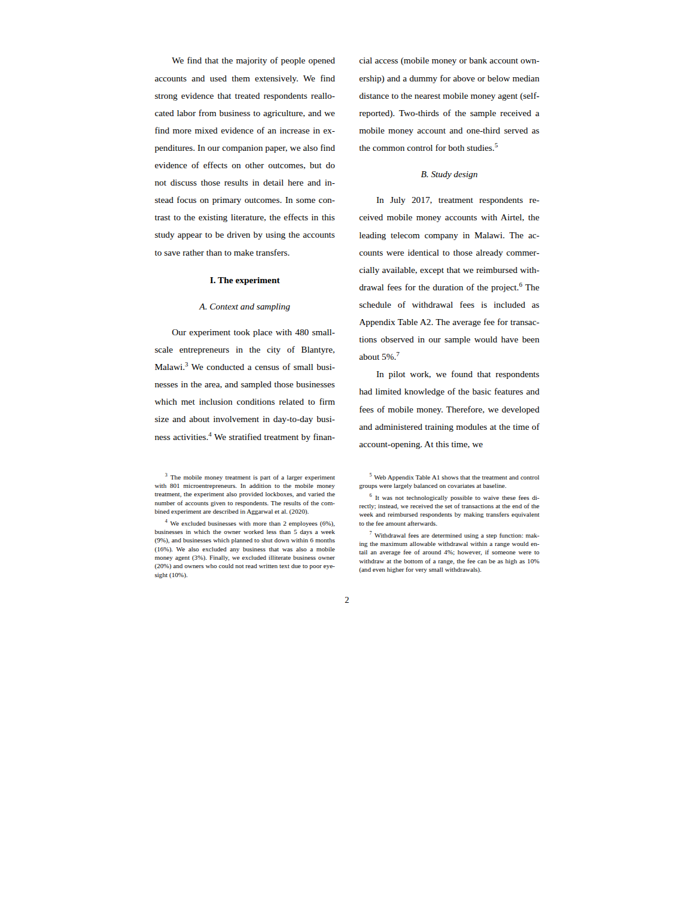We find that the majority of people opened accounts and used them extensively. We find strong evidence that treated respondents reallocated labor from business to agriculture, and we find more mixed evidence of an increase in expenditures. In our companion paper, we also find evidence of effects on other outcomes, but do not discuss those results in detail here and instead focus on primary outcomes. In some contrast to the existing literature, the effects in this study appear to be driven by using the accounts to save rather than to make transfers.
I. The experiment
A. Context and sampling
Our experiment took place with 480 small-scale entrepreneurs in the city of Blantyre, Malawi.3 We conducted a census of small businesses in the area, and sampled those businesses which met inclusion conditions related to firm size and about involvement in day-to-day business activities.4 We stratified treatment by financial access (mobile money or bank account ownership) and a dummy for above or below median distance to the nearest mobile money agent (self-reported). Two-thirds of the sample received a mobile money account and one-third served as the common control for both studies.5
B. Study design
In July 2017, treatment respondents received mobile money accounts with Airtel, the leading telecom company in Malawi. The accounts were identical to those already commercially available, except that we reimbursed withdrawal fees for the duration of the project.6 The schedule of withdrawal fees is included as Appendix Table A2. The average fee for transactions observed in our sample would have been about 5%.7
In pilot work, we found that respondents had limited knowledge of the basic features and fees of mobile money. Therefore, we developed and administered training modules at the time of account-opening. At this time, we
3 The mobile money treatment is part of a larger experiment with 801 microentrepreneurs. In addition to the mobile money treatment, the experiment also provided lockboxes, and varied the number of accounts given to respondents. The results of the combined experiment are described in Aggarwal et al. (2020).
4 We excluded businesses with more than 2 employees (6%), businesses in which the owner worked less than 5 days a week (9%), and businesses which planned to shut down within 6 months (16%). We also excluded any business that was also a mobile money agent (3%). Finally, we excluded illiterate business owner (20%) and owners who could not read written text due to poor eyesight (10%).
5 Web Appendix Table A1 shows that the treatment and control groups were largely balanced on covariates at baseline.
6 It was not technologically possible to waive these fees directly; instead, we received the set of transactions at the end of the week and reimbursed respondents by making transfers equivalent to the fee amount afterwards.
7 Withdrawal fees are determined using a step function: making the maximum allowable withdrawal within a range would entail an average fee of around 4%; however, if someone were to withdraw at the bottom of a range, the fee can be as high as 10% (and even higher for very small withdrawals).
2